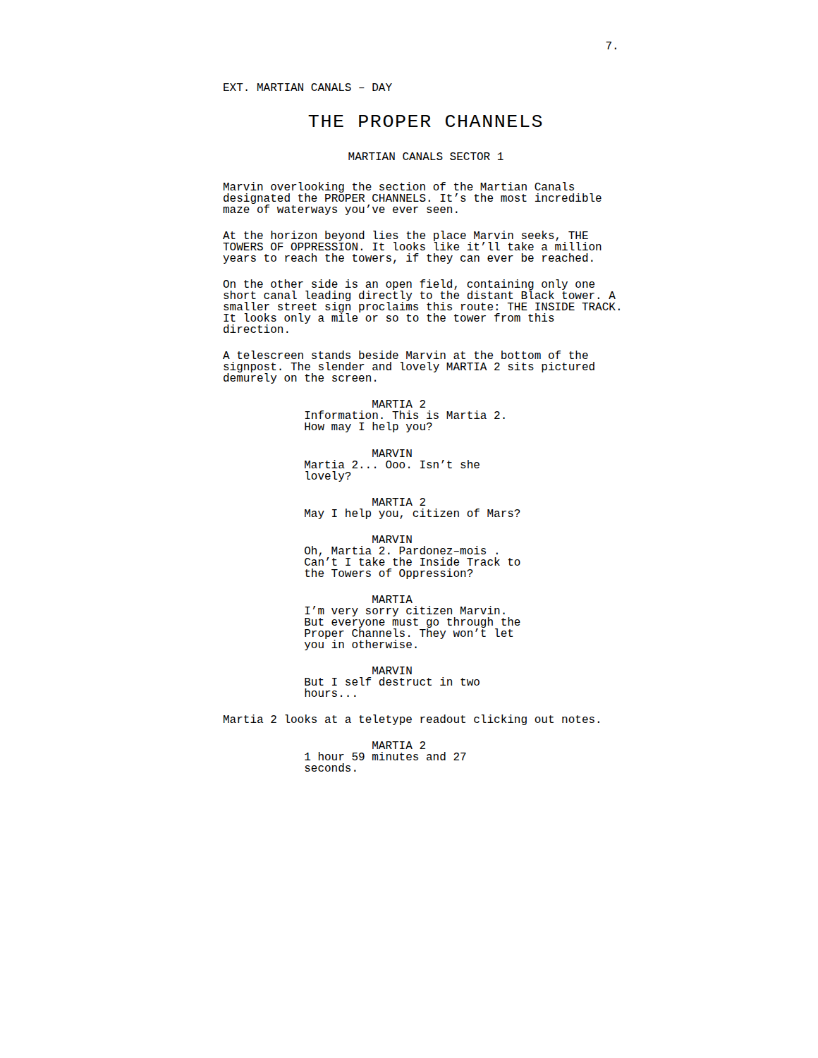7.
EXT. MARTIAN CANALS – DAY
THE PROPER CHANNELS
MARTIAN CANALS SECTOR 1
Marvin overlooking the section of the Martian Canals designated the PROPER CHANNELS. It’s the most incredible maze of waterways you’ve ever seen.
At the horizon beyond lies the place Marvin seeks, THE TOWERS OF OPPRESSION. It looks like it’ll take a million years to reach the towers, if they can ever be reached.
On the other side is an open field, containing only one short canal leading directly to the distant Black tower. A smaller street sign proclaims this route: THE INSIDE TRACK. It looks only a mile or so to the tower from this direction.
A telescreen stands beside Marvin at the bottom of the signpost. The slender and lovely MARTIA 2 sits pictured demurely on the screen.
MARTIA 2
Information. This is Martia 2. How may I help you?
MARVIN
Martia 2... Ooo. Isn’t she lovely?
MARTIA 2
May I help you, citizen of Mars?
MARVIN
Oh, Martia 2. Pardonez–mois . Can’t I take the Inside Track to the Towers of Oppression?
MARTIA
I’m very sorry citizen Marvin. But everyone must go through the Proper Channels. They won’t let you in otherwise.
MARVIN
But I self destruct in two hours...
Martia 2 looks at a teletype readout clicking out notes.
MARTIA 2
1 hour 59 minutes and 27 seconds.